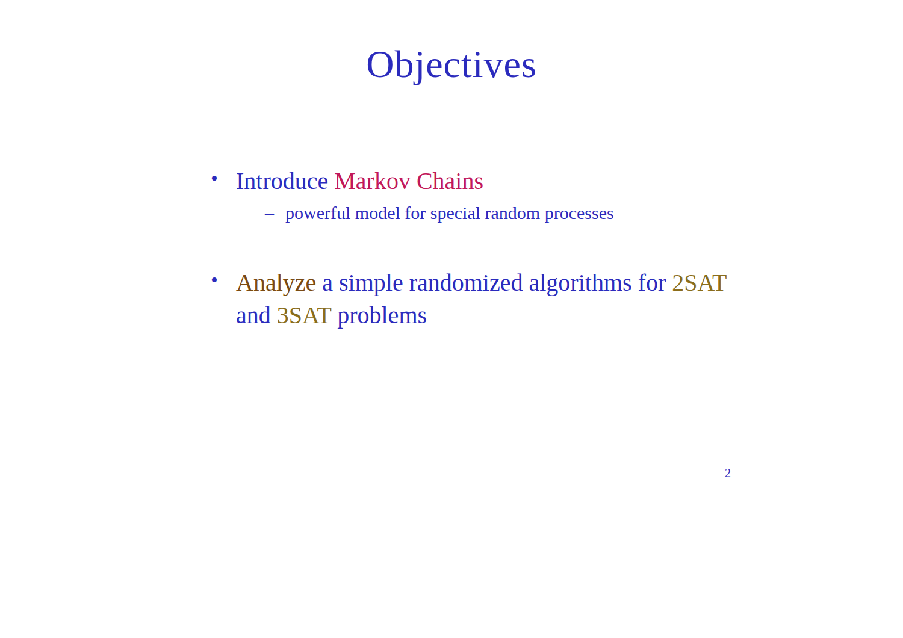Objectives
Introduce Markov Chains
powerful model for special random processes
Analyze a simple randomized algorithms for 2SAT and 3SAT problems
2